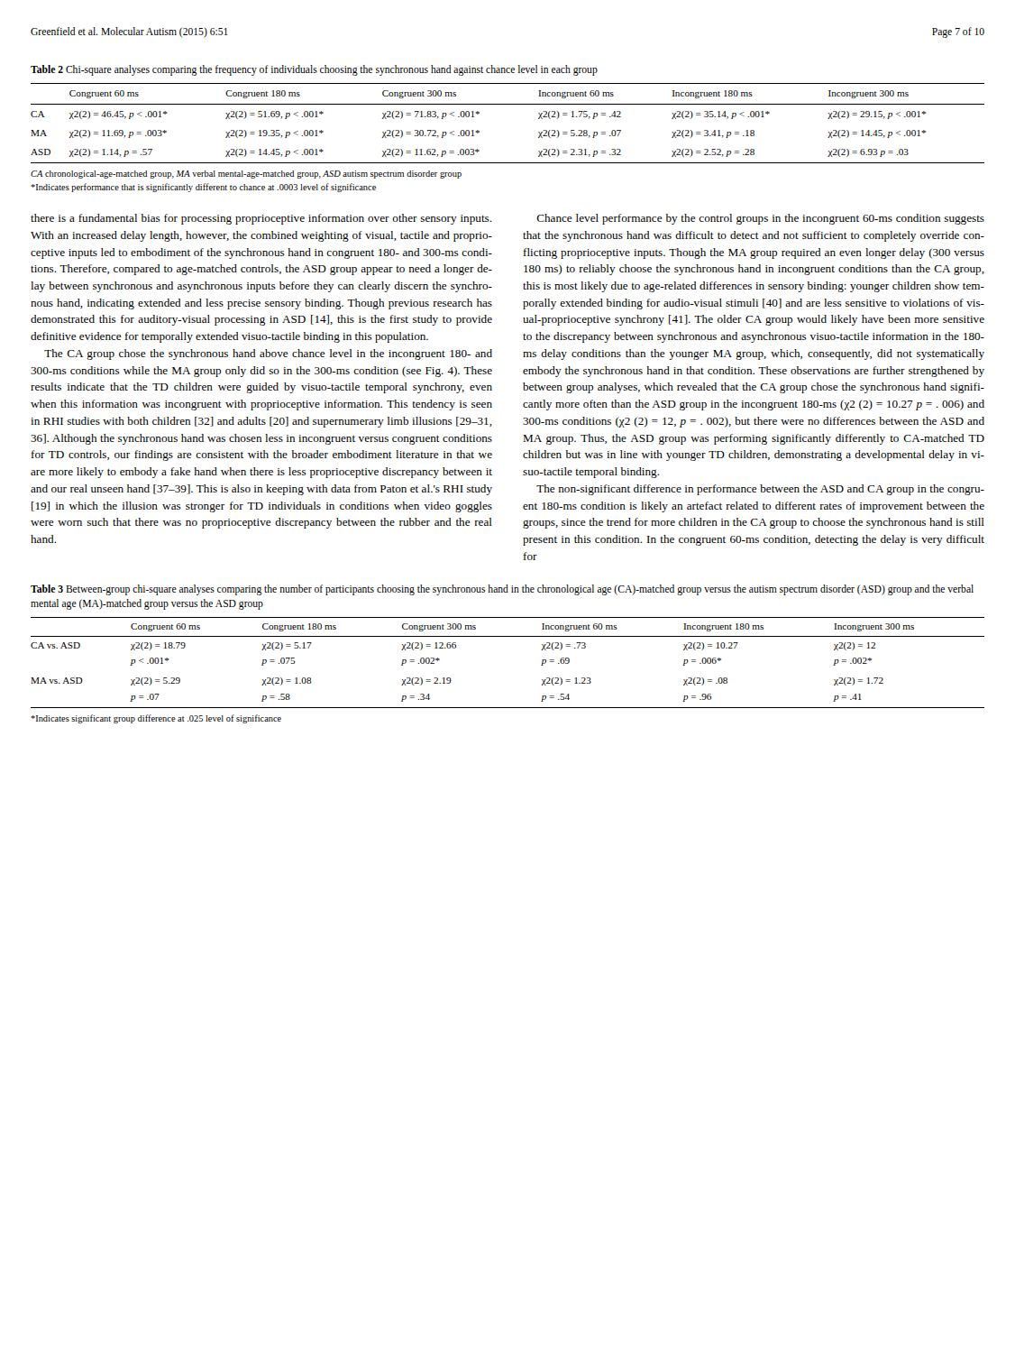Greenfield et al. Molecular Autism (2015) 6:51 Page 7 of 10
Table 2 Chi-square analyses comparing the frequency of individuals choosing the synchronous hand against chance level in each group
| | Congruent 60 ms | Congruent 180 ms | Congruent 300 ms | Incongruent 60 ms | Incongruent 180 ms | Incongruent 300 ms |
| --- | --- | --- | --- | --- | --- | --- |
| CA | χ2(2) = 46.45, p < .001* | χ2(2) = 51.69, p < .001* | χ2(2) = 71.83, p < .001* | χ2(2) = 1.75, p = .42 | χ2(2) = 35.14, p < .001* | χ2(2) = 29.15, p < .001* |
| MA | χ2(2) = 11.69, p = .003* | χ2(2) = 19.35, p < .001* | χ2(2) = 30.72, p < .001* | χ2(2) = 5.28, p = .07 | χ2(2) = 3.41, p = .18 | χ2(2) = 14.45, p < .001* |
| ASD | χ2(2) = 1.14, p = .57 | χ2(2) = 14.45, p < .001* | χ2(2) = 11.62, p = .003* | χ2(2) = 2.31, p = .32 | χ2(2) = 2.52, p = .28 | χ2(2) = 6.93 p = .03 |
CA chronological-age-matched group, MA verbal mental-age-matched group, ASD autism spectrum disorder group
*Indicates performance that is significantly different to chance at .0003 level of significance
there is a fundamental bias for processing proprioceptive information over other sensory inputs. With an increased delay length, however, the combined weighting of visual, tactile and proprioceptive inputs led to embodiment of the synchronous hand in congruent 180- and 300-ms conditions. Therefore, compared to age-matched controls, the ASD group appear to need a longer delay between synchronous and asynchronous inputs before they can clearly discern the synchronous hand, indicating extended and less precise sensory binding. Though previous research has demonstrated this for auditory-visual processing in ASD [14], this is the first study to provide definitive evidence for temporally extended visuo-tactile binding in this population.
The CA group chose the synchronous hand above chance level in the incongruent 180- and 300-ms conditions while the MA group only did so in the 300-ms condition (see Fig. 4). These results indicate that the TD children were guided by visuo-tactile temporal synchrony, even when this information was incongruent with proprioceptive information. This tendency is seen in RHI studies with both children [32] and adults [20] and supernumerary limb illusions [29–31, 36]. Although the synchronous hand was chosen less in incongruent versus congruent conditions for TD controls, our findings are consistent with the broader embodiment literature in that we are more likely to embody a fake hand when there is less proprioceptive discrepancy between it and our real unseen hand [37–39]. This is also in keeping with data from Paton et al.'s RHI study [19] in which the illusion was stronger for TD individuals in conditions when video goggles were worn such that there was no proprioceptive discrepancy between the rubber and the real hand.
Chance level performance by the control groups in the incongruent 60-ms condition suggests that the synchronous hand was difficult to detect and not sufficient to completely override conflicting proprioceptive inputs. Though the MA group required an even longer delay (300 versus 180 ms) to reliably choose the synchronous hand in incongruent conditions than the CA group, this is most likely due to age-related differences in sensory binding: younger children show temporally extended binding for audio-visual stimuli [40] and are less sensitive to violations of visual-proprioceptive synchrony [41]. The older CA group would likely have been more sensitive to the discrepancy between synchronous and asynchronous visuo-tactile information in the 180-ms delay conditions than the younger MA group, which, consequently, did not systematically embody the synchronous hand in that condition. These observations are further strengthened by between group analyses, which revealed that the CA group chose the synchronous hand significantly more often than the ASD group in the incongruent 180-ms (χ2 (2) = 10.27 p = . 006) and 300-ms conditions (χ2 (2) = 12, p = . 002), but there were no differences between the ASD and MA group. Thus, the ASD group was performing significantly differently to CA-matched TD children but was in line with younger TD children, demonstrating a developmental delay in visuo-tactile temporal binding.
The non-significant difference in performance between the ASD and CA group in the congruent 180-ms condition is likely an artefact related to different rates of improvement between the groups, since the trend for more children in the CA group to choose the synchronous hand is still present in this condition. In the congruent 60-ms condition, detecting the delay is very difficult for
Table 3 Between-group chi-square analyses comparing the number of participants choosing the synchronous hand in the chronological age (CA)-matched group versus the autism spectrum disorder (ASD) group and the verbal mental age (MA)-matched group versus the ASD group
| | Congruent 60 ms | Congruent 180 ms | Congruent 300 ms | Incongruent 60 ms | Incongruent 180 ms | Incongruent 300 ms |
| --- | --- | --- | --- | --- | --- | --- |
| CA vs. ASD | χ2(2) = 18.79 | χ2(2) = 5.17 | χ2(2) = 12.66 | χ2(2) = .73 | χ2(2) = 10.27 | χ2(2) = 12 |
| | p < .001* | p = .075 | p = .002* | p = .69 | p = .006* | p = .002* |
| MA vs. ASD | χ2(2) = 5.29 | χ2(2) = 1.08 | χ2(2) = 2.19 | χ2(2) = 1.23 | χ2(2) = .08 | χ2(2) = 1.72 |
| | p = .07 | p = .58 | p = .34 | p = .54 | p = .96 | p = .41 |
*Indicates significant group difference at .025 level of significance